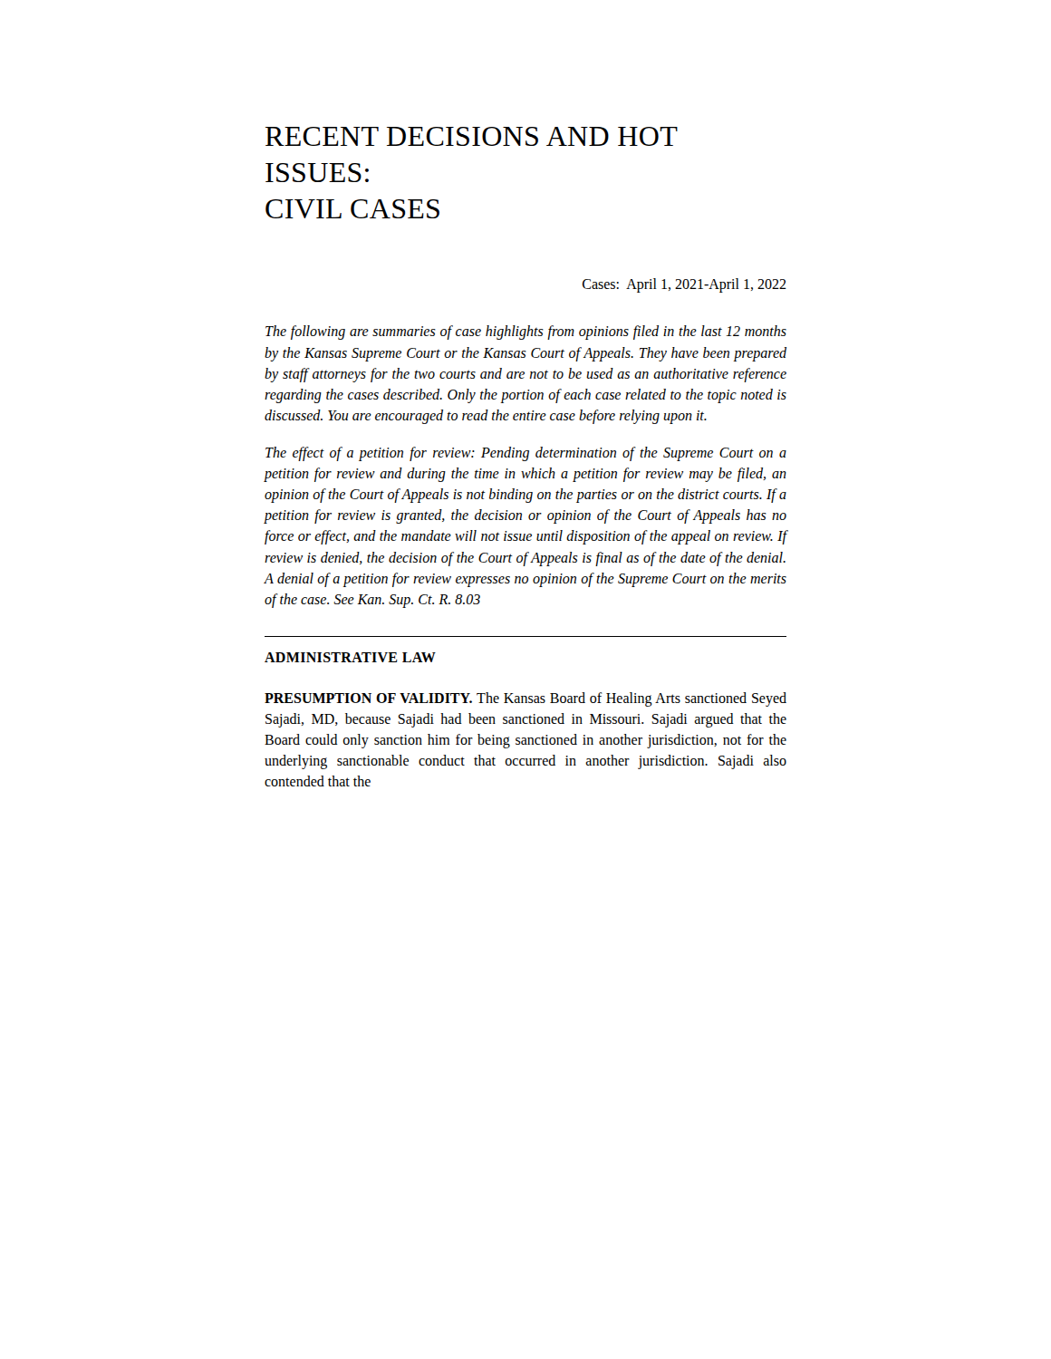Recent Decisions and Hot Issues:
Civil Cases
Cases: April 1, 2021-April 1, 2022
The following are summaries of case highlights from opinions filed in the last 12 months by the Kansas Supreme Court or the Kansas Court of Appeals. They have been prepared by staff attorneys for the two courts and are not to be used as an authoritative reference regarding the cases described. Only the portion of each case related to the topic noted is discussed. You are encouraged to read the entire case before relying upon it.
The effect of a petition for review: Pending determination of the Supreme Court on a petition for review and during the time in which a petition for review may be filed, an opinion of the Court of Appeals is not binding on the parties or on the district courts. If a petition for review is granted, the decision or opinion of the Court of Appeals has no force or effect, and the mandate will not issue until disposition of the appeal on review. If review is denied, the decision of the Court of Appeals is final as of the date of the denial. A denial of a petition for review expresses no opinion of the Supreme Court on the merits of the case. See Kan. Sup. Ct. R. 8.03
Administrative Law
PRESUMPTION OF VALIDITY. The Kansas Board of Healing Arts sanctioned Seyed Sajadi, MD, because Sajadi had been sanctioned in Missouri. Sajadi argued that the Board could only sanction him for being sanctioned in another jurisdiction, not for the underlying sanctionable conduct that occurred in another jurisdiction. Sajadi also contended that the